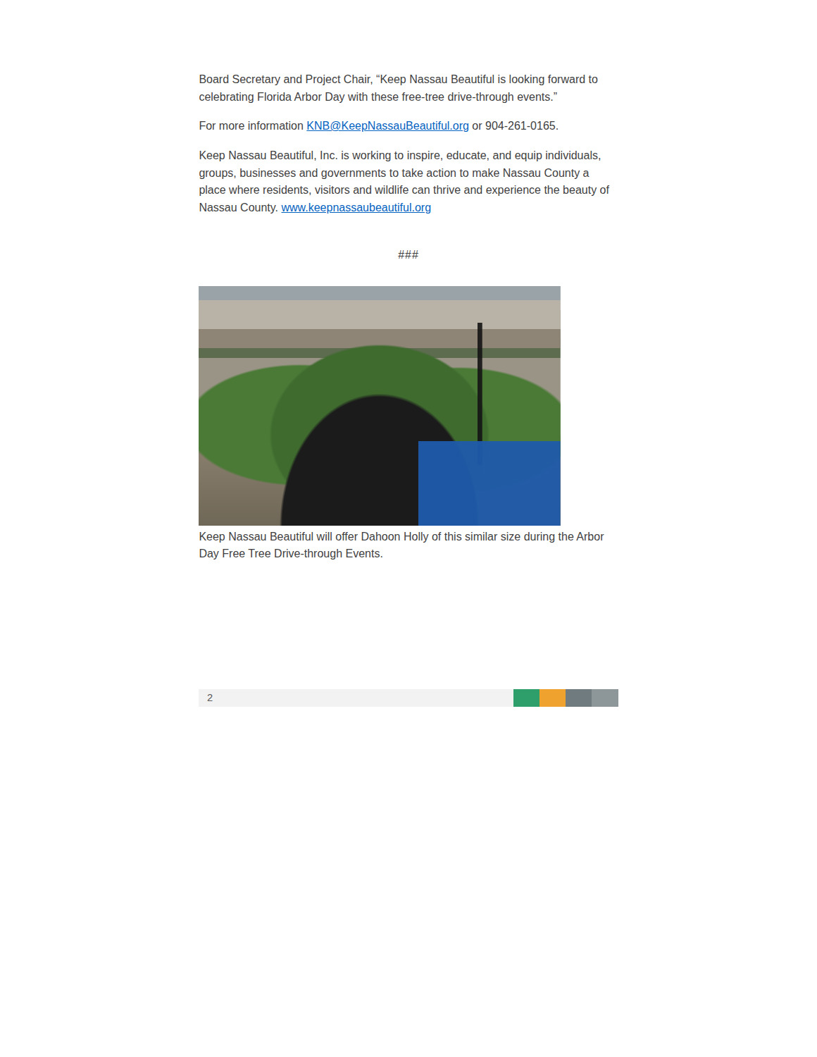Board Secretary and Project Chair, “Keep Nassau Beautiful is looking forward to celebrating Florida Arbor Day with these free-tree drive-through events.”
For more information KNB@KeepNassauBeautiful.org or 904-261-0165.
Keep Nassau Beautiful, Inc. is working to inspire, educate, and equip individuals, groups, businesses and governments to take action to make Nassau County a place where residents, visitors and wildlife can thrive and experience the beauty of Nassau County. www.keepnassaubeautiful.org
###
Keep Nassau Beautiful will offer Dahoon Holly of this similar size during the Arbor Day Free Tree Drive-through Events.
2